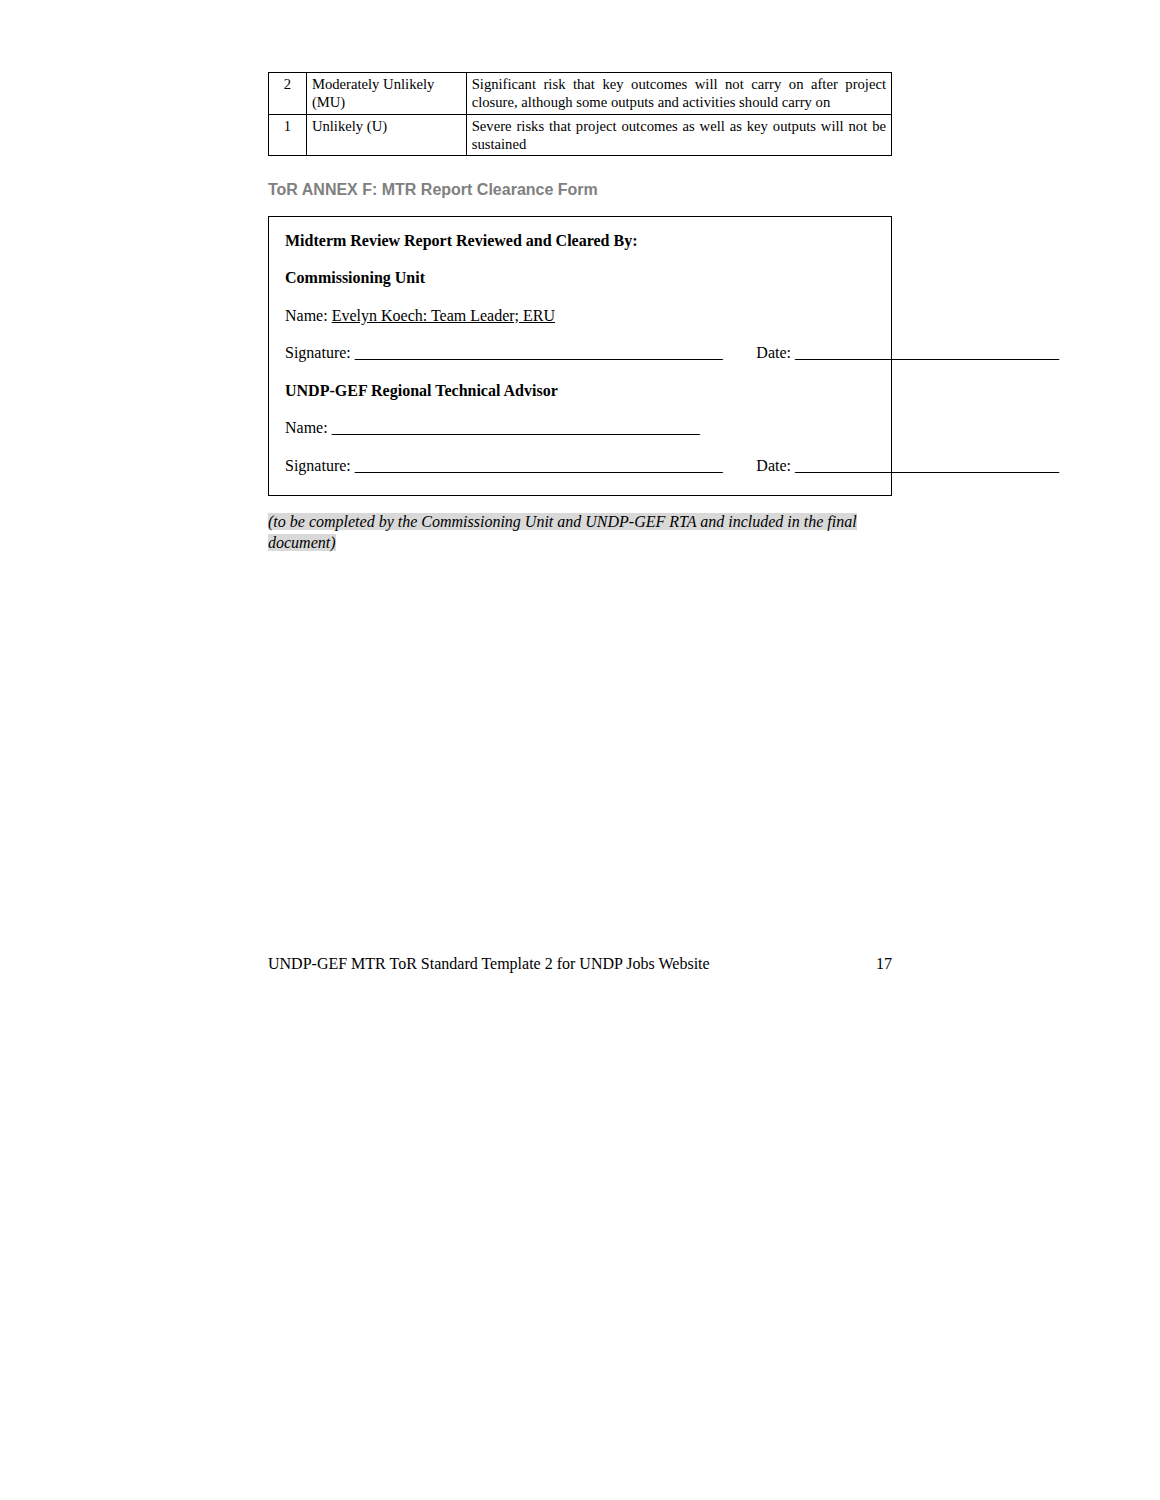| 2 | Moderately Unlikely (MU) | Significant risk that key outcomes will not carry on after project closure, although some outputs and activities should carry on |
| 1 | Unlikely (U) | Severe risks that project outcomes as well as key outputs will not be sustained |
ToR ANNEX F: MTR Report Clearance Form
Midterm Review Report Reviewed and Cleared By:
Commissioning Unit
Name: Evelyn Koech: Team Leader; ERU
Signature: ______________________________________________ Date: _________________________________
UNDP-GEF Regional Technical Advisor
Name: ______________________________________________
Signature: ______________________________________________ Date: _________________________________
(to be completed by the Commissioning Unit and UNDP-GEF RTA and included in the final document)
UNDP-GEF MTR ToR Standard Template 2 for UNDP Jobs Website 17